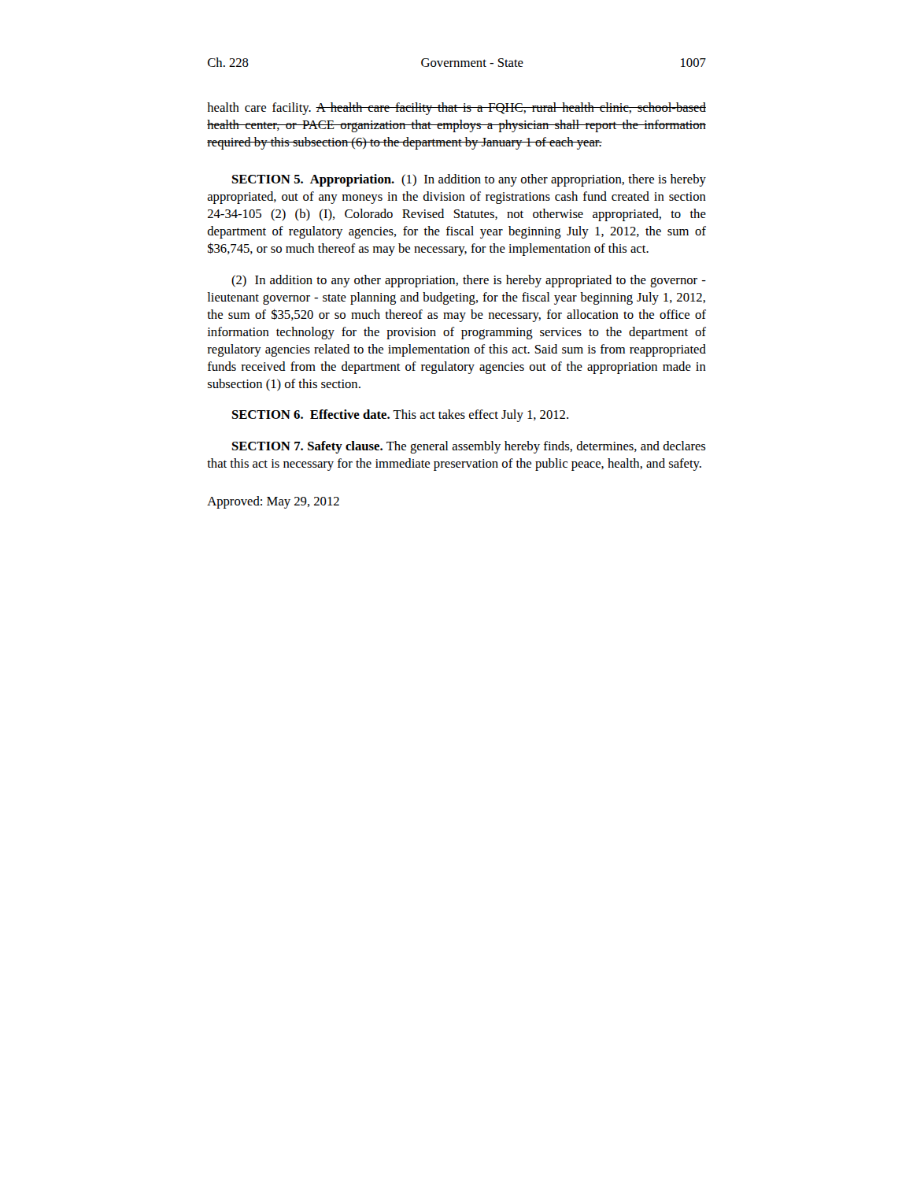Ch. 228 Government - State 1007
health care facility. A health care facility that is a FQHC, rural health clinic, school-based health center, or PACE organization that employs a physician shall report the information required by this subsection (6) to the department by January 1 of each year.
SECTION 5. Appropriation. (1) In addition to any other appropriation, there is hereby appropriated, out of any moneys in the division of registrations cash fund created in section 24-34-105 (2) (b) (I), Colorado Revised Statutes, not otherwise appropriated, to the department of regulatory agencies, for the fiscal year beginning July 1, 2012, the sum of $36,745, or so much thereof as may be necessary, for the implementation of this act.
(2) In addition to any other appropriation, there is hereby appropriated to the governor - lieutenant governor - state planning and budgeting, for the fiscal year beginning July 1, 2012, the sum of $35,520 or so much thereof as may be necessary, for allocation to the office of information technology for the provision of programming services to the department of regulatory agencies related to the implementation of this act. Said sum is from reappropriated funds received from the department of regulatory agencies out of the appropriation made in subsection (1) of this section.
SECTION 6. Effective date. This act takes effect July 1, 2012.
SECTION 7. Safety clause. The general assembly hereby finds, determines, and declares that this act is necessary for the immediate preservation of the public peace, health, and safety.
Approved: May 29, 2012